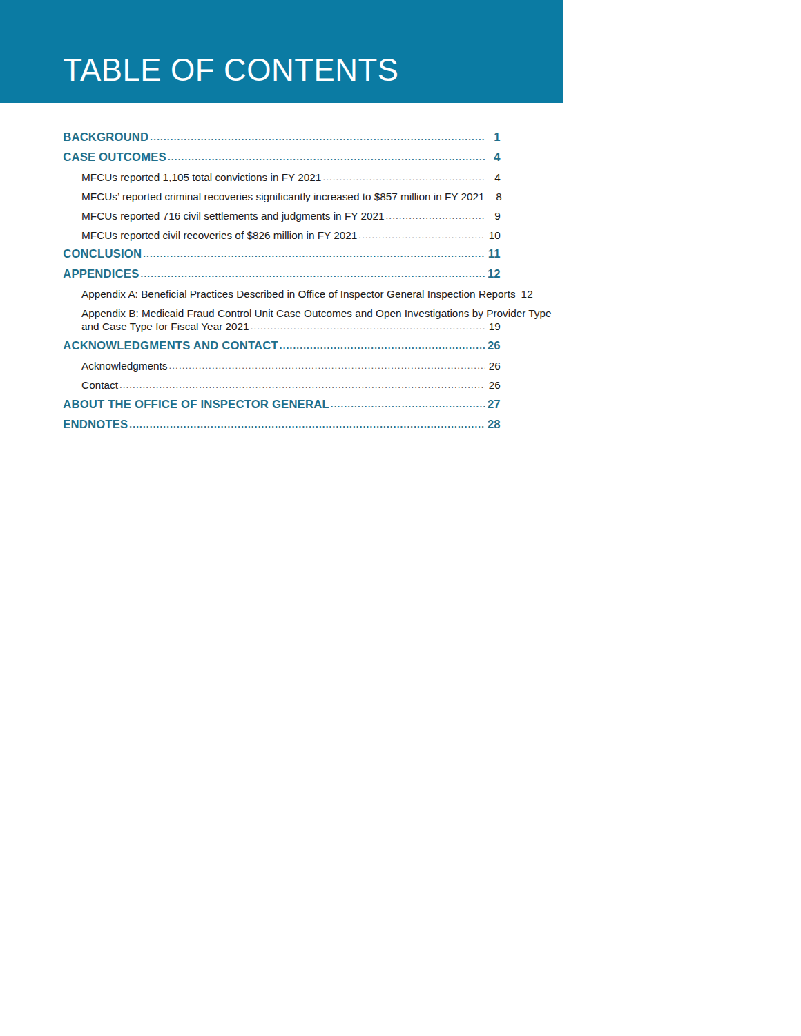TABLE OF CONTENTS
BACKGROUND .................................................................................................................................................. 1
CASE OUTCOMES ......................................................................................................................................... 4
MFCUs reported 1,105 total convictions in FY 2021 ................................................................................................. 4
MFCUs’ reported criminal recoveries significantly increased to $857 million in FY 2021 ............................. 8
MFCUs reported 716 civil settlements and judgments in FY 2021 ......................................................................... 9
MFCUs reported civil recoveries of $826 million in FY 2021 ................................................................................. 10
CONCLUSION ................................................................................................................................................. 11
APPENDICES .................................................................................................................................................... 12
Appendix A: Beneficial Practices Described in Office of Inspector General Inspection Reports ............... 12
Appendix B: Medicaid Fraud Control Unit Case Outcomes and Open Investigations by Provider Type
and Case Type for Fiscal Year 2021 ................................................................................................................................. 19
ACKNOWLEDGMENTS AND CONTACT .............................................................................................. 26
Acknowledgments ................................................................................................................................................................. 26
Contact .............................................................................................................................................................................. 26
ABOUT THE OFFICE OF INSPECTOR GENERAL ..................................................................................... 27
ENDNOTES ..................................................................................................................................................... 28